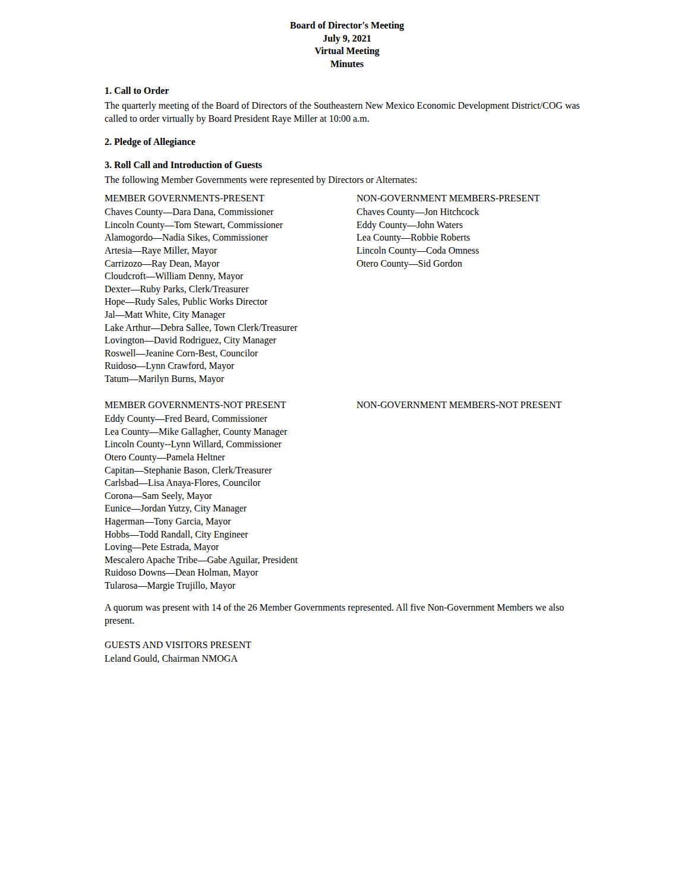Board of Director's Meeting
July 9, 2021
Virtual Meeting
Minutes
1. Call to Order
The quarterly meeting of the Board of Directors of the Southeastern New Mexico Economic Development District/COG was called to order virtually by Board President Raye Miller at 10:00 a.m.
2. Pledge of Allegiance
3. Roll Call and Introduction of Guests
The following Member Governments were represented by Directors or Alternates:
Member Governments-Present
Chaves County—Dara Dana, Commissioner
Lincoln County—Tom Stewart, Commissioner
Alamogordo—Nadia Sikes, Commissioner
Artesia—Raye Miller, Mayor
Carrizozo—Ray Dean, Mayor
Cloudcroft—William Denny, Mayor
Dexter—Ruby Parks, Clerk/Treasurer
Hope—Rudy Sales, Public Works Director
Jal—Matt White, City Manager
Lake Arthur—Debra Sallee, Town Clerk/Treasurer
Lovington—David Rodriguez, City Manager
Roswell—Jeanine Corn-Best, Councilor
Ruidoso—Lynn Crawford, Mayor
Tatum—Marilyn Burns, Mayor
Non-Government Members-Present
Chaves County—Jon Hitchcock
Eddy County—John Waters
Lea County—Robbie Roberts
Lincoln County—Coda Omness
Otero County—Sid Gordon
Member Governments-Not Present
Eddy County—Fred Beard, Commissioner
Lea County—Mike Gallagher, County Manager
Lincoln County--Lynn Willard, Commissioner
Otero County—Pamela Heltner
Capitan—Stephanie Bason, Clerk/Treasurer
Carlsbad—Lisa Anaya-Flores, Councilor
Corona—Sam Seely, Mayor
Eunice—Jordan Yutzy, City Manager
Hagerman—Tony Garcia, Mayor
Hobbs—Todd Randall, City Engineer
Loving—Pete Estrada, Mayor
Mescalero Apache Tribe—Gabe Aguilar, President
Ruidoso Downs—Dean Holman, Mayor
Tularosa—Margie Trujillo, Mayor
Non-Government Members-Not Present
A quorum was present with 14 of the 26 Member Governments represented. All five Non-Government Members we⁠⁠⁠ also present.
Guests and Visitors Present
Leland Gould, Chairman NMOGA